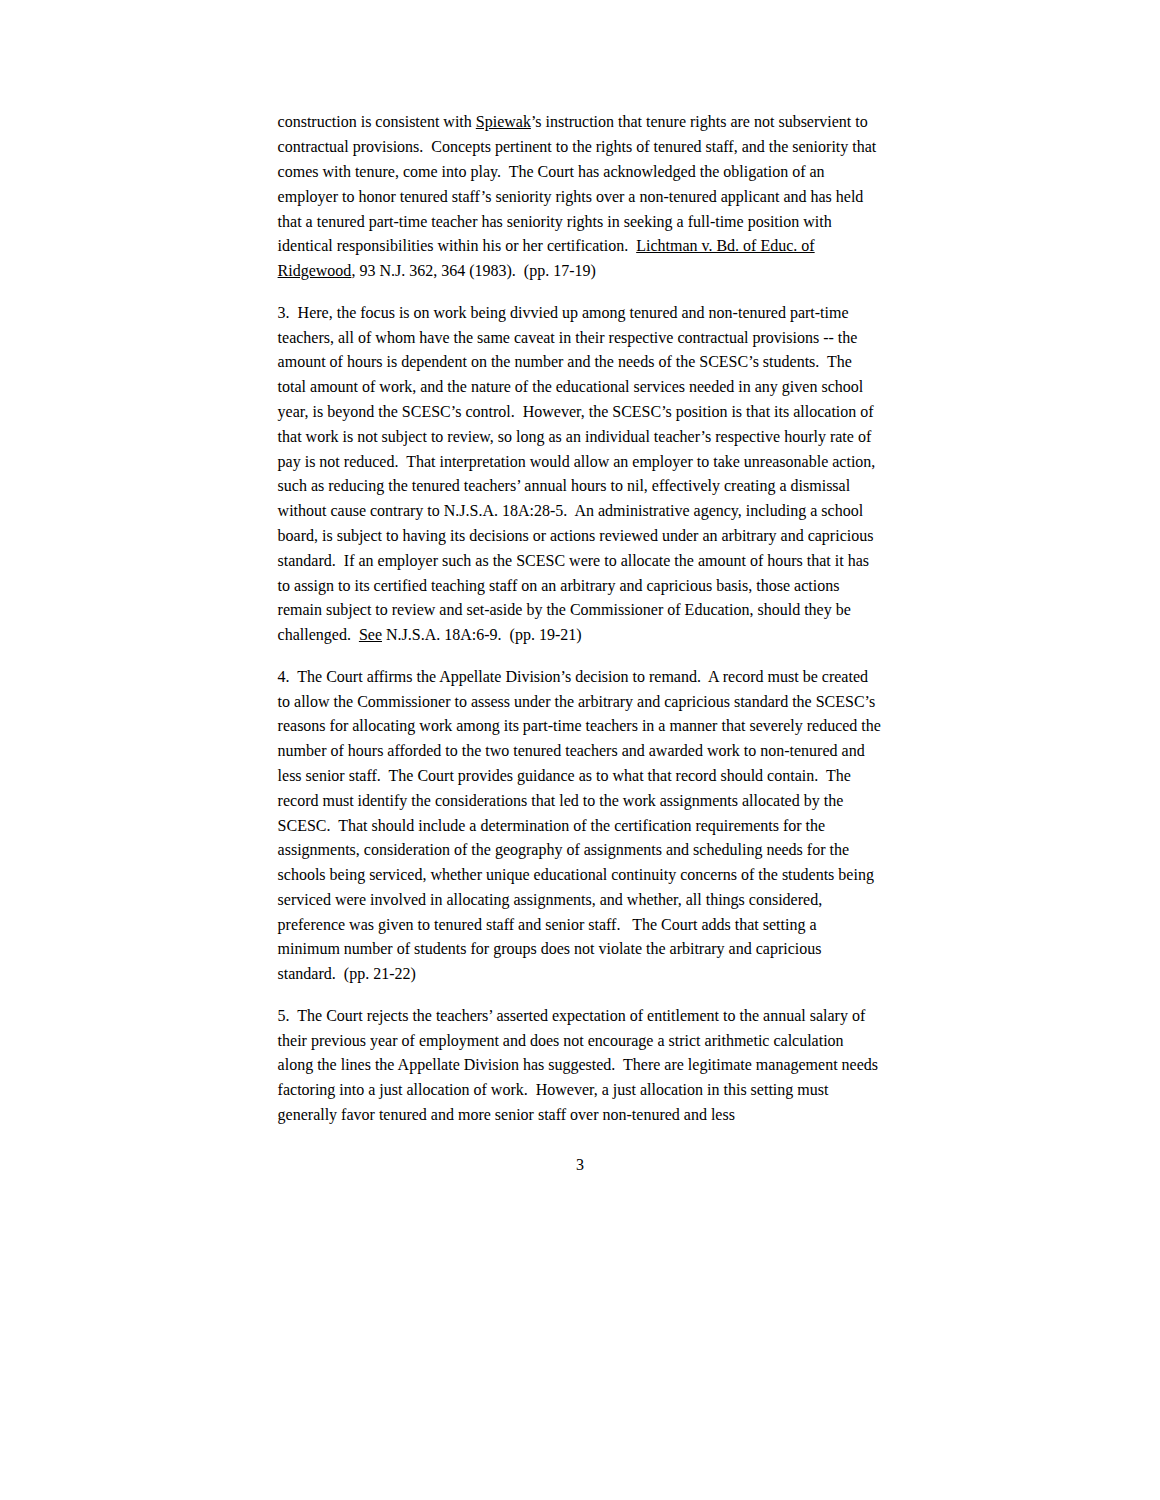construction is consistent with Spiewak’s instruction that tenure rights are not subservient to contractual provisions. Concepts pertinent to the rights of tenured staff, and the seniority that comes with tenure, come into play. The Court has acknowledged the obligation of an employer to honor tenured staff’s seniority rights over a non-tenured applicant and has held that a tenured part-time teacher has seniority rights in seeking a full-time position with identical responsibilities within his or her certification. Lichtman v. Bd. of Educ. of Ridgewood, 93 N.J. 362, 364 (1983). (pp. 17-19)
3. Here, the focus is on work being divvied up among tenured and non-tenured part-time teachers, all of whom have the same caveat in their respective contractual provisions -- the amount of hours is dependent on the number and the needs of the SCESC’s students. The total amount of work, and the nature of the educational services needed in any given school year, is beyond the SCESC’s control. However, the SCESC’s position is that its allocation of that work is not subject to review, so long as an individual teacher’s respective hourly rate of pay is not reduced. That interpretation would allow an employer to take unreasonable action, such as reducing the tenured teachers’ annual hours to nil, effectively creating a dismissal without cause contrary to N.J.S.A. 18A:28-5. An administrative agency, including a school board, is subject to having its decisions or actions reviewed under an arbitrary and capricious standard. If an employer such as the SCESC were to allocate the amount of hours that it has to assign to its certified teaching staff on an arbitrary and capricious basis, those actions remain subject to review and set-aside by the Commissioner of Education, should they be challenged. See N.J.S.A. 18A:6-9. (pp. 19-21)
4. The Court affirms the Appellate Division’s decision to remand. A record must be created to allow the Commissioner to assess under the arbitrary and capricious standard the SCESC’s reasons for allocating work among its part-time teachers in a manner that severely reduced the number of hours afforded to the two tenured teachers and awarded work to non-tenured and less senior staff. The Court provides guidance as to what that record should contain. The record must identify the considerations that led to the work assignments allocated by the SCESC. That should include a determination of the certification requirements for the assignments, consideration of the geography of assignments and scheduling needs for the schools being serviced, whether unique educational continuity concerns of the students being serviced were involved in allocating assignments, and whether, all things considered, preference was given to tenured staff and senior staff. The Court adds that setting a minimum number of students for groups does not violate the arbitrary and capricious standard. (pp. 21-22)
5. The Court rejects the teachers’ asserted expectation of entitlement to the annual salary of their previous year of employment and does not encourage a strict arithmetic calculation along the lines the Appellate Division has suggested. There are legitimate management needs factoring into a just allocation of work. However, a just allocation in this setting must generally favor tenured and more senior staff over non-tenured and less
3